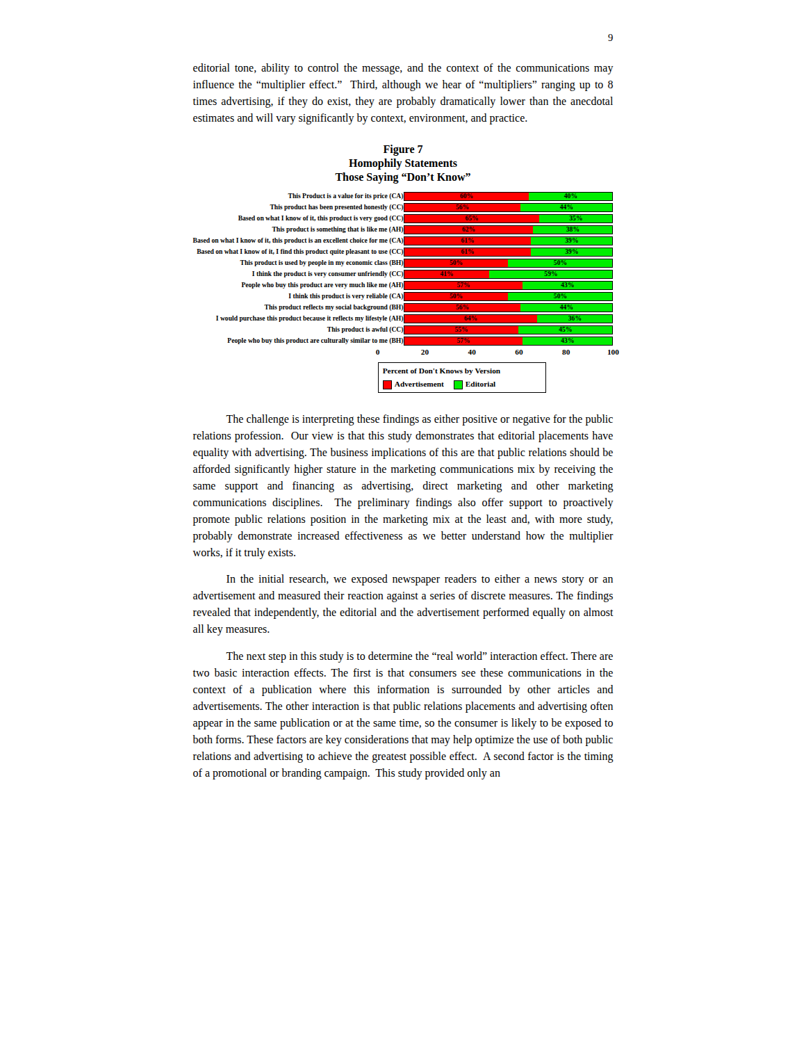9
editorial tone, ability to control the message, and the context of the communications may influence the “multiplier effect.” Third, although we hear of “multipliers” ranging up to 8 times advertising, if they do exist, they are probably dramatically lower than the anecdotal estimates and will vary significantly by context, environment, and practice.
Figure 7
Homophily Statements
Those Saying “Don’t Know”
| This Product is a value for its price (CA) | 60% 40% |
| This product has been presented honestly (CC) | 56% 44% |
| Based on what I know of it, this product is very good (CC) | 65% 35% |
| This product is something that is like me (AH) | 62% 38% |
| Based on what I know of it, this product is an excellent choice for me (CA) | 61% 39% |
| Based on what I know of it, I find this product quite pleasant to use (CC) | 61% 39% |
| This product is used by people in my economic class (BH) | 50% 50% |
| I think the product is very consumer unfriendly (CC) | 41% 59% |
| People who buy this product are very much like me (AH) | 57% 43% |
| I think this product is very reliable (CA) | 50% 50% |
| This product reflects my social background (BH) | 56% 44% |
| I would purchase this product because it reflects my lifestyle (AH) | 64% 36% |
| This product is awful (CC) | 55% 45% |
| People who buy this product are culturally similar to me (BH) | 57% 43% |
0 20 40 60 80 100
Percent of Don't Knows by Version
Advertisement Editorial
The challenge is interpreting these findings as either positive or negative for the public relations profession. Our view is that this study demonstrates that editorial placements have equality with advertising. The business implications of this are that public relations should be afforded significantly higher stature in the marketing communications mix by receiving the same support and financing as advertising, direct marketing and other marketing communications disciplines. The preliminary findings also offer support to proactively promote public relations position in the marketing mix at the least and, with more study, probably demonstrate increased effectiveness as we better understand how the multiplier works, if it truly exists.
In the initial research, we exposed newspaper readers to either a news story or an advertisement and measured their reaction against a series of discrete measures. The findings revealed that independently, the editorial and the advertisement performed equally on almost all key measures.
The next step in this study is to determine the “real world” interaction effect. There are two basic interaction effects. The first is that consumers see these communications in the context of a publication where this information is surrounded by other articles and advertisements. The other interaction is that public relations placements and advertising often appear in the same publication or at the same time, so the consumer is likely to be exposed to both forms. These factors are key considerations that may help optimize the use of both public relations and advertising to achieve the greatest possible effect. A second factor is the timing of a promotional or branding campaign. This study provided only an